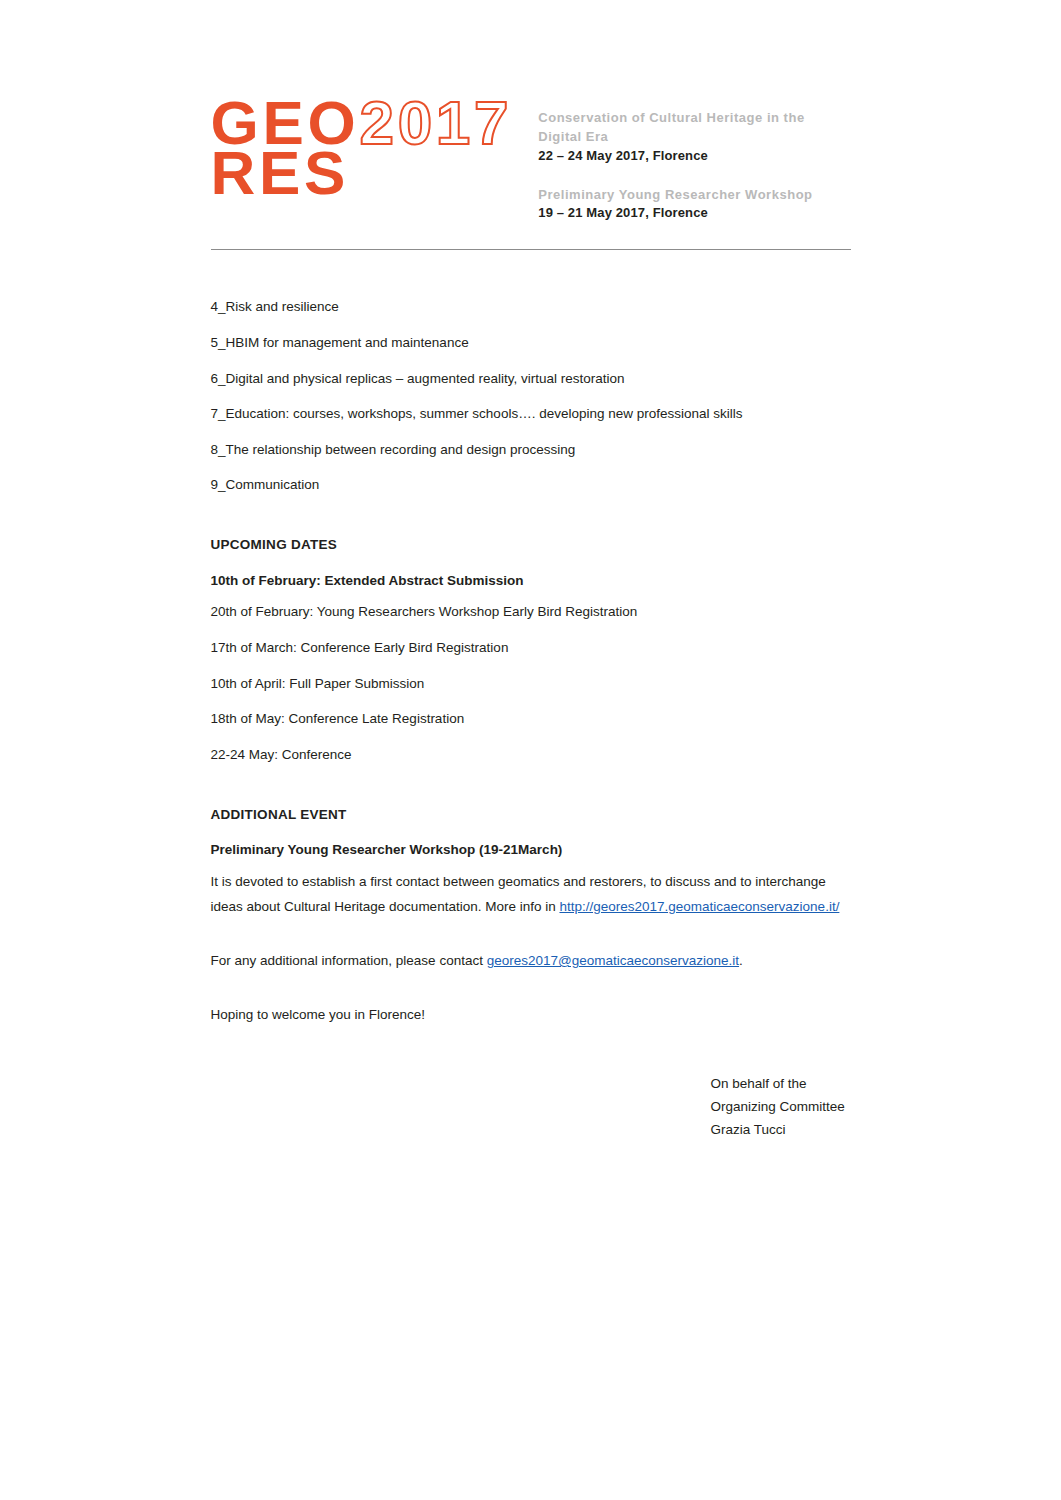GEO 2017
RES
Conservation of Cultural Heritage in the Digital Era
22 – 24 May 2017, Florence
Preliminary Young Researcher Workshop
19 – 21 May 2017, Florence
4_Risk and resilience
5_HBIM for management and maintenance
6_Digital and physical replicas – augmented reality, virtual restoration
7_Education: courses, workshops, summer schools…. developing new professional skills
8_The relationship between recording and design processing
9_Communication
UPCOMING DATES
10th of February: Extended Abstract Submission
20th of February: Young Researchers Workshop Early Bird Registration
17th of March: Conference Early Bird Registration
10th of April: Full Paper Submission
18th of May: Conference Late Registration
22-24 May: Conference
ADDITIONAL EVENT
Preliminary Young Researcher Workshop (19-21March)
It is devoted to establish a first contact between geomatics and restorers, to discuss and to interchange ideas about Cultural Heritage documentation. More info in http://geores2017.geomaticaeconservazione.it/
For any additional information, please contact geores2017@geomaticaeconservazione.it.
Hoping to welcome you in Florence!
On behalf of the Organizing Committee
Grazia Tucci